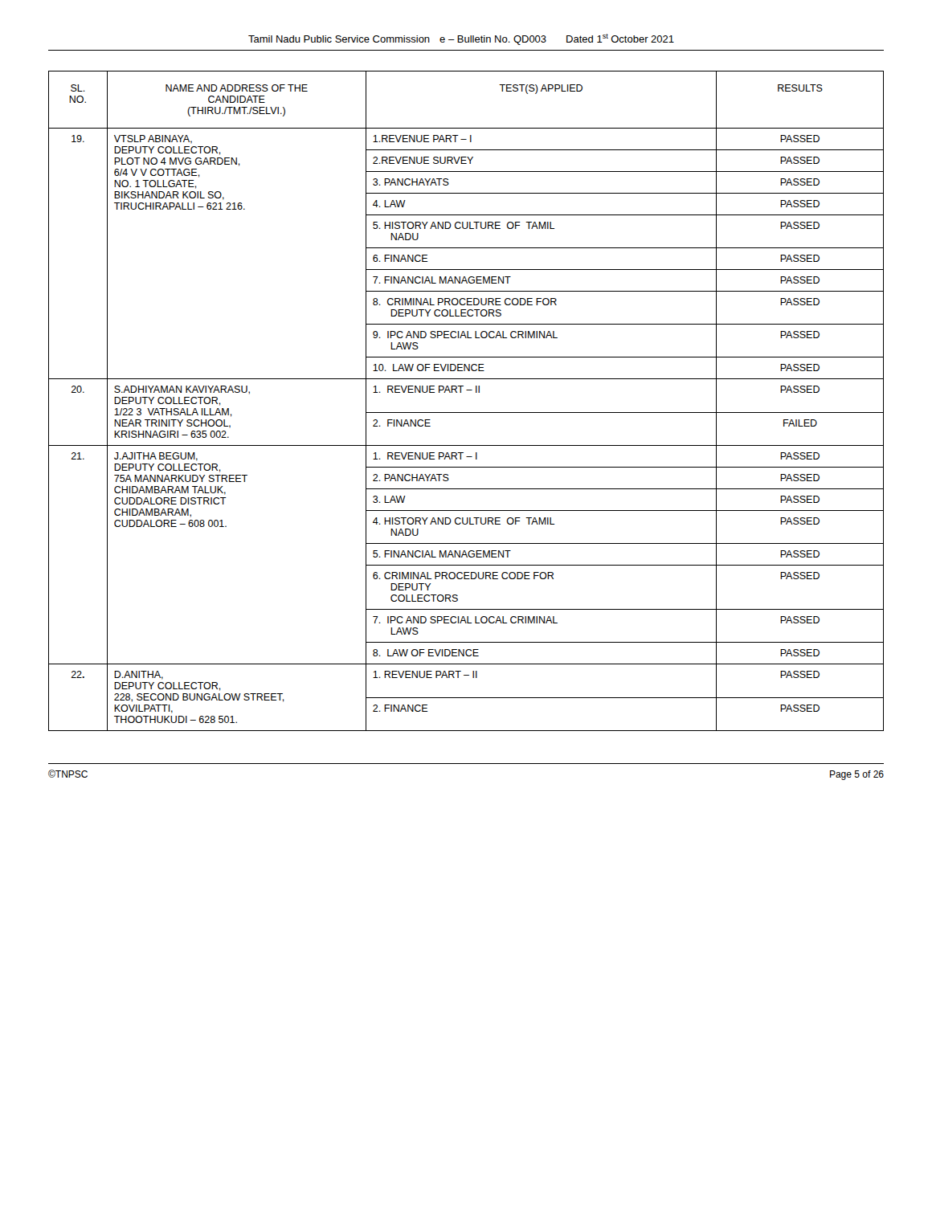Tamil Nadu Public Service Commissione – Bulletin No. QD003 Dated 1st October 2021
| SL. NO. | NAME AND ADDRESS OF THE CANDIDATE (THIRU./TMT./SELVI.) | TEST(S) APPLIED | RESULTS |
| --- | --- | --- | --- |
| 19. | VTSLP ABINAYA, DEPUTY COLLECTOR, PLOT NO 4 MVG GARDEN, 6/4 V V COTTAGE, NO. 1 TOLLGATE, BIKSHANDAR KOIL SO, TIRUCHIRAPALLI – 621 216. | 1.REVENUE PART – I | PASSED |
| 2.REVENUE SURVEY | PASSED |
| 3. PANCHAYATS | PASSED |
| 4. LAW | PASSED |
| 5. HISTORY AND CULTURE OF TAMIL NADU | PASSED |
| 6. FINANCE | PASSED |
| 7. FINANCIAL MANAGEMENT | PASSED |
| 8. CRIMINAL PROCEDURE CODE FOR DEPUTY COLLECTORS | PASSED |
| 9. IPC AND SPECIAL LOCAL CRIMINAL LAWS | PASSED |
| 10. LAW OF EVIDENCE | PASSED |
| 20. | S.ADHIYAMAN KAVIYARASU, DEPUTY COLLECTOR, 1/22 3 VATHSALA ILLAM, NEAR TRINITY SCHOOL, KRISHNAGIRI – 635 002. | 1. REVENUE PART – II | PASSED |
| 2. FINANCE | FAILED |
| 21. | J.AJITHA BEGUM, DEPUTY COLLECTOR, 75A MANNARKUDY STREET CHIDAMBARAM TALUK, CUDDALORE DISTRICT CHIDAMBARAM, CUDDALORE – 608 001. | 1. REVENUE PART – I | PASSED |
| 2. PANCHAYATS | PASSED |
| 3. LAW | PASSED |
| 4. HISTORY AND CULTURE OF TAMIL NADU | PASSED |
| 5. FINANCIAL MANAGEMENT | PASSED |
| 6. CRIMINAL PROCEDURE CODE FOR DEPUTY COLLECTORS | PASSED |
| 7. IPC AND SPECIAL LOCAL CRIMINAL LAWS | PASSED |
| 8. LAW OF EVIDENCE | PASSED |
| 22 . | D.ANITHA, DEPUTY COLLECTOR, 228, SECOND BUNGALOW STREET, KOVILPATTI, THOOTHUKUDI – 628 501. | 1. REVENUE PART – II | PASSED |
| 2. FINANCE | PASSED |
©TNPSC Page 5 of 26